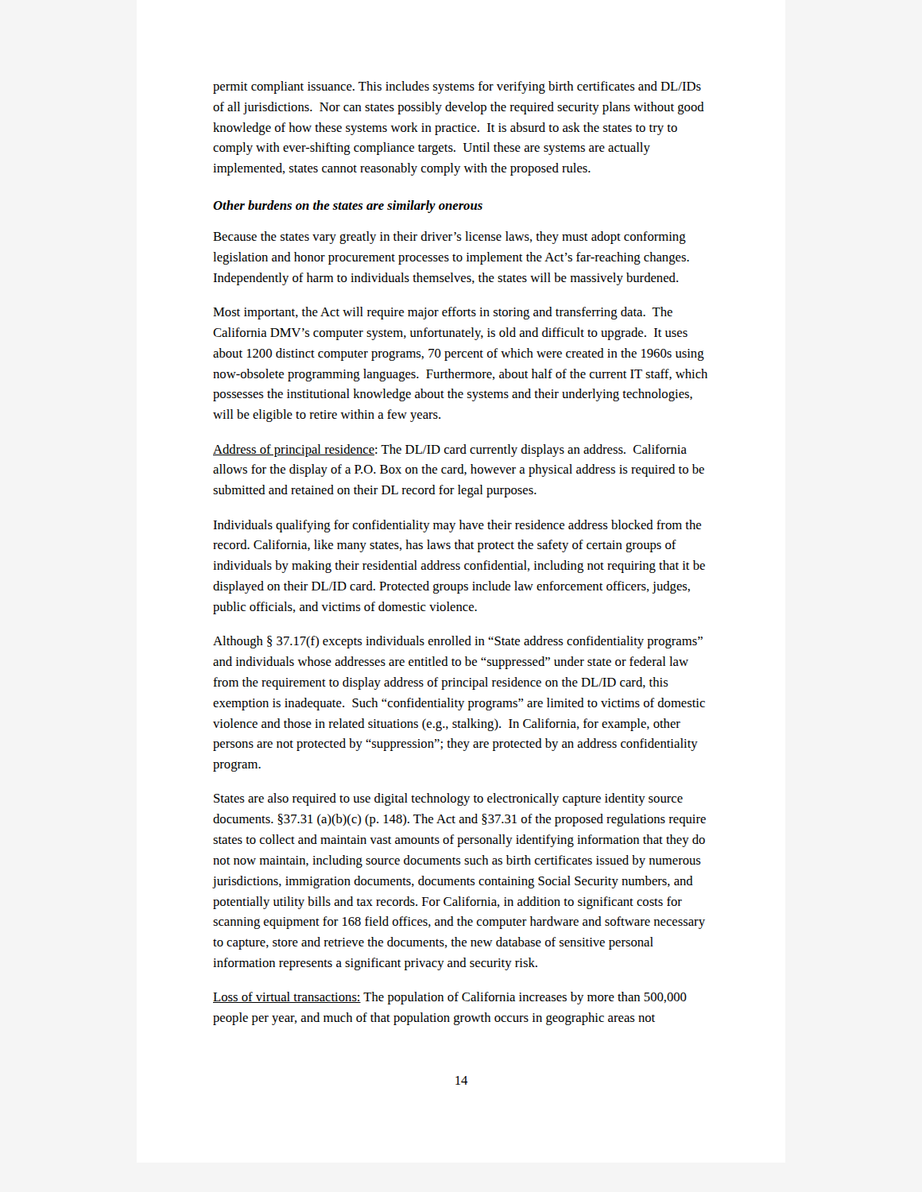permit compliant issuance. This includes systems for verifying birth certificates and DL/IDs of all jurisdictions. Nor can states possibly develop the required security plans without good knowledge of how these systems work in practice. It is absurd to ask the states to try to comply with ever-shifting compliance targets. Until these are systems are actually implemented, states cannot reasonably comply with the proposed rules.
Other burdens on the states are similarly onerous
Because the states vary greatly in their driver’s license laws, they must adopt conforming legislation and honor procurement processes to implement the Act’s far-reaching changes. Independently of harm to individuals themselves, the states will be massively burdened.
Most important, the Act will require major efforts in storing and transferring data. The California DMV’s computer system, unfortunately, is old and difficult to upgrade. It uses about 1200 distinct computer programs, 70 percent of which were created in the 1960s using now-obsolete programming languages. Furthermore, about half of the current IT staff, which possesses the institutional knowledge about the systems and their underlying technologies, will be eligible to retire within a few years.
Address of principal residence: The DL/ID card currently displays an address. California allows for the display of a P.O. Box on the card, however a physical address is required to be submitted and retained on their DL record for legal purposes.
Individuals qualifying for confidentiality may have their residence address blocked from the record. California, like many states, has laws that protect the safety of certain groups of individuals by making their residential address confidential, including not requiring that it be displayed on their DL/ID card. Protected groups include law enforcement officers, judges, public officials, and victims of domestic violence.
Although § 37.17(f) excepts individuals enrolled in “State address confidentiality programs” and individuals whose addresses are entitled to be “suppressed” under state or federal law from the requirement to display address of principal residence on the DL/ID card, this exemption is inadequate. Such “confidentiality programs” are limited to victims of domestic violence and those in related situations (e.g., stalking). In California, for example, other persons are not protected by “suppression”; they are protected by an address confidentiality program.
States are also required to use digital technology to electronically capture identity source documents. §37.31 (a)(b)(c) (p. 148). The Act and §37.31 of the proposed regulations require states to collect and maintain vast amounts of personally identifying information that they do not now maintain, including source documents such as birth certificates issued by numerous jurisdictions, immigration documents, documents containing Social Security numbers, and potentially utility bills and tax records. For California, in addition to significant costs for scanning equipment for 168 field offices, and the computer hardware and software necessary to capture, store and retrieve the documents, the new database of sensitive personal information represents a significant privacy and security risk.
Loss of virtual transactions: The population of California increases by more than 500,000 people per year, and much of that population growth occurs in geographic areas not
14